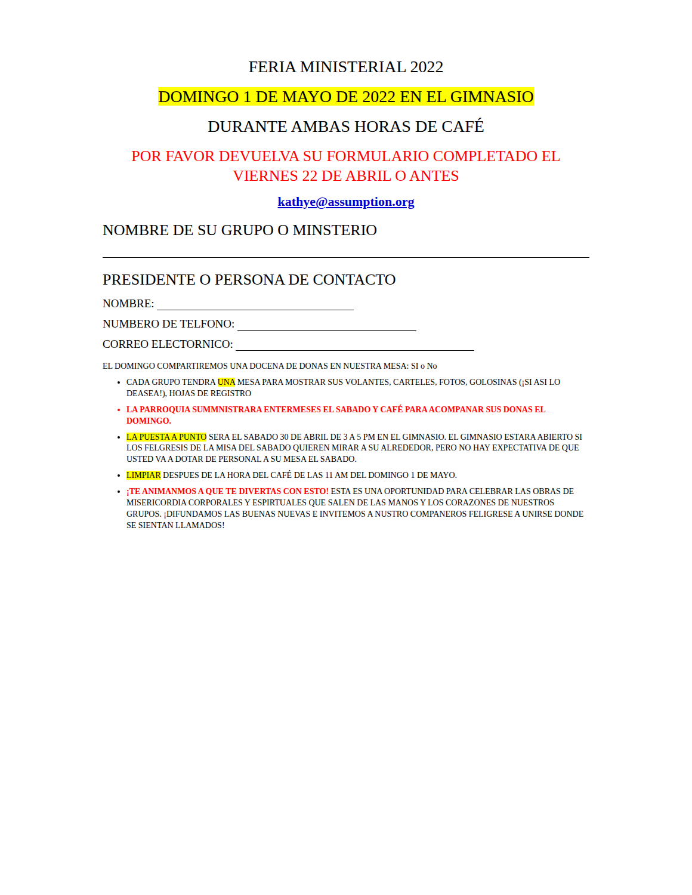FERIA MINISTERIAL 2022
DOMINGO 1 DE MAYO DE 2022 EN EL GIMNASIO
DURANTE AMBAS HORAS DE CAFÉ
POR FAVOR DEVUELVA SU FORMULARIO COMPLETADO EL VIERNES 22 DE ABRIL O ANTES
kathye@assumption.org
NOMBRE DE SU GRUPO O MINSTERIO
PRESIDENTE O PERSONA DE CONTACTO
NOMBRE:
NUMBERO DE TELFONO:
CORREO ELECTORNICO:
EL DOMINGO COMPARTIREMOS UNA DOCENA DE DONAS EN NUESTRA MESA: SI o No
CADA GRUPO TENDRA UNA MESA PARA MOSTRAR SUS VOLANTES, CARTELES, FOTOS, GOLOSINAS (¡SI ASI LO DEASEA!), HOJAS DE REGISTRO
LA PARROQUIA SUMMNISTRARA ENTERMESES EL SABADO Y CAFÉ PARA ACOMPANAR SUS DONAS EL DOMINGO.
LA PUESTA A PUNTO SERA EL SABADO 30 DE ABRIL DE 3 A 5 PM EN EL GIMNASIO. EL GIMNASIO ESTARA ABIERTO SI LOS FELGRESIS DE LA MISA DEL SABADO QUIEREN MIRAR A SU ALREDEDOR, PERO NO HAY EXPECTATIVA DE QUE USTED VA A DOTAR DE PERSONAL A SU MESA EL SABADO.
LIMPIAR DESPUES DE LA HORA DEL CAFÉ DE LAS 11 AM DEL DOMINGO 1 DE MAYO.
¡TE ANIMANMOS A QUE TE DIVERTAS CON ESTO! ESTA ES UNA OPORTUNIDAD PARA CELEBRAR LAS OBRAS DE MISERICORDIA CORPORALES Y ESPIRTUALES QUE SALEN DE LAS MANOS Y LOS CORAZONES DE NUESTROS GRUPOS. ¡DIFUNDAMOS LAS BUENAS NUEVAS E INVITEMOS A NUSTRO COMPANEROS FELIGRESE A UNIRSE DONDE SE SIENTAN LLAMADOS!